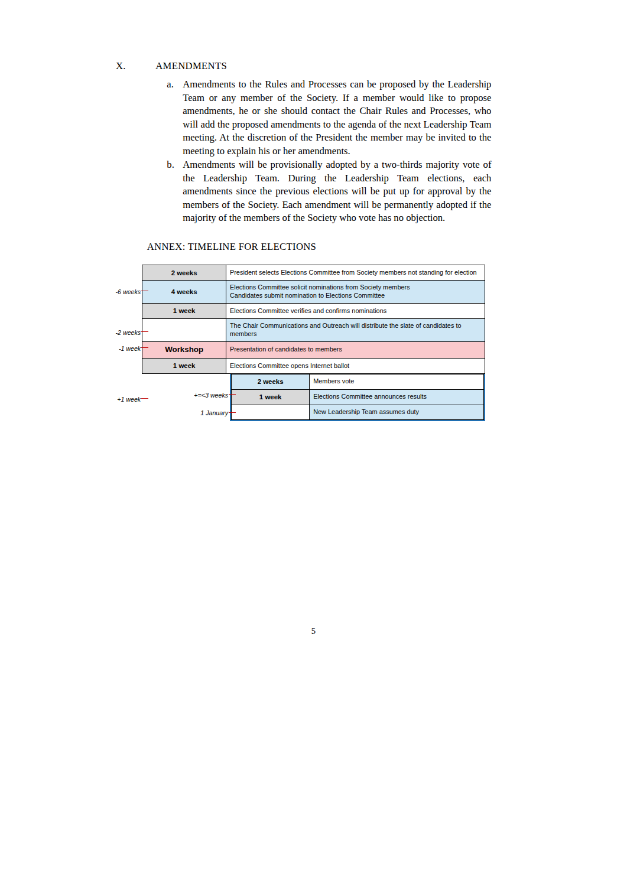X. AMENDMENTS
a. Amendments to the Rules and Processes can be proposed by the Leadership Team or any member of the Society. If a member would like to propose amendments, he or she should contact the Chair Rules and Processes, who will add the proposed amendments to the agenda of the next Leadership Team meeting. At the discretion of the President the member may be invited to the meeting to explain his or her amendments.
b. Amendments will be provisionally adopted by a two-thirds majority vote of the Leadership Team. During the Leadership Team elections, each amendments since the previous elections will be put up for approval by the members of the Society. Each amendment will be permanently adopted if the majority of the members of the Society who vote has no objection.
ANNEX: TIMELINE FOR ELECTIONS
-6 weeks
-2 weeks
-1 week
+1 week
| 2 weeks | President selects Elections Committee from Society members not standing for election |
| 4 weeks | Elections Committee solicit nominations from Society members Candidates submit nomination to Elections Committee |
| 1 week | Elections Committee verifies and confirms nominations |
| | The Chair Communications and Outreach will distribute the slate of candidates to members |
| Workshop | Presentation of candidates to members |
| 1 week | Elections Committee opens Internet ballot |
+=<3 weeks
1 January
| 2 weeks | Members vote |
| 1 week | Elections Committee announces results |
| | New Leadership Team assumes duty |
5